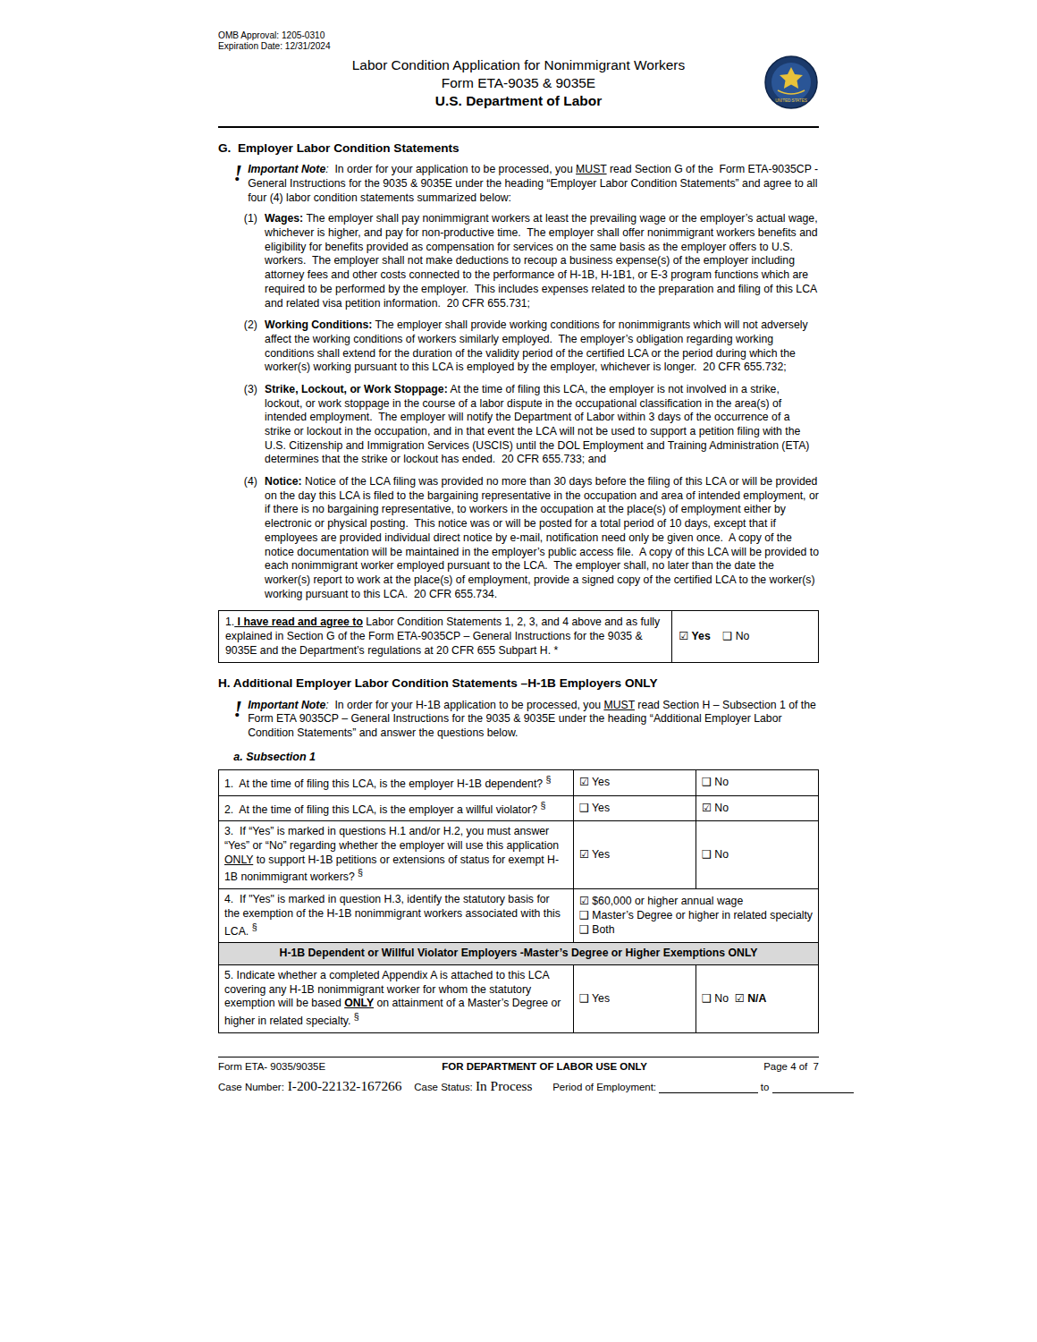OMB Approval: 1205-0310
Expiration Date: 12/31/2024
Labor Condition Application for Nonimmigrant Workers
Form ETA-9035 & 9035E
U.S. Department of Labor
UNITED STATES
G. Employer Labor Condition Statements
!
Important Note: In order for your application to be processed, you MUST read Section G of the Form ETA-9035CP - General Instructions for the 9035 & 9035E under the heading “Employer Labor Condition Statements” and agree to all four (4) labor condition statements summarized below:
(1) Wages: The employer shall pay nonimmigrant workers at least the prevailing wage or the employer’s actual wage, whichever is higher, and pay for non-productive time. The employer shall offer nonimmigrant workers benefits and eligibility for benefits provided as compensation for services on the same basis as the employer offers to U.S. workers. The employer shall not make deductions to recoup a business expense(s) of the employer including attorney fees and other costs connected to the performance of H-1B, H-1B1, or E-3 program functions which are required to be performed by the employer. This includes expenses related to the preparation and filing of this LCA and related visa petition information. 20 CFR 655.731;
(2) Working Conditions: The employer shall provide working conditions for nonimmigrants which will not adversely affect the working conditions of workers similarly employed. The employer’s obligation regarding working conditions shall extend for the duration of the validity period of the certified LCA or the period during which the worker(s) working pursuant to this LCA is employed by the employer, whichever is longer. 20 CFR 655.732;
(3) Strike, Lockout, or Work Stoppage: At the time of filing this LCA, the employer is not involved in a strike, lockout, or work stoppage in the course of a labor dispute in the occupational classification in the area(s) of intended employment. The employer will notify the Department of Labor within 3 days of the occurrence of a strike or lockout in the occupation, and in that event the LCA will not be used to support a petition filing with the U.S. Citizenship and Immigration Services (USCIS) until the DOL Employment and Training Administration (ETA) determines that the strike or lockout has ended. 20 CFR 655.733; and
(4) Notice: Notice of the LCA filing was provided no more than 30 days before the filing of this LCA or will be provided on the day this LCA is filed to the bargaining representative in the occupation and area of intended employment, or if there is no bargaining representative, to workers in the occupation at the place(s) of employment either by electronic or physical posting. This notice was or will be posted for a total period of 10 days, except that if employees are provided individual direct notice by e-mail, notification need only be given once. A copy of the notice documentation will be maintained in the employer’s public access file. A copy of this LCA will be provided to each nonimmigrant worker employed pursuant to the LCA. The employer shall, no later than the date the worker(s) report to work at the place(s) of employment, provide a signed copy of the certified LCA to the worker(s) working pursuant to this LCA. 20 CFR 655.734.
| 1. I have read and agree to Labor Condition Statements 1, 2, 3, and 4 above and as fully explained in Section G of the Form ETA-9035CP – General Instructions for the 9035 & 9035E and the Department’s regulations at 20 CFR 655 Subpart H. * | ☑ Yes ❑ No |
H. Additional Employer Labor Condition Statements –H-1B Employers ONLY
!
Important Note: In order for your H-1B application to be processed, you MUST read Section H – Subsection 1 of the Form ETA 9035CP – General Instructions for the 9035 & 9035E under the heading “Additional Employer Labor Condition Statements” and answer the questions below.
a. Subsection 1
| 1. At the time of filing this LCA, is the employer H-1B dependent? § | ☑ Yes | ❑ No |
| 2. At the time of filing this LCA, is the employer a willful violator? § | ❑ Yes | ☑ No |
| 3. If “Yes” is marked in questions H.1 and/or H.2, you must answer “Yes” or “No” regarding whether the employer will use this application ONLY to support H-1B petitions or extensions of status for exempt H-1B nonimmigrant workers? § | ☑ Yes | ❑ No |
| 4. If "Yes" is marked in question H.3, identify the statutory basis for the exemption of the H-1B nonimmigrant workers associated with this LCA. § | ☑ $60,000 or higher annual wage ❑ Master’s Degree or higher in related specialty ❑ Both |
| H-1B Dependent or Willful Violator Employers -Master’s Degree or Higher Exemptions ONLY |
| 5. Indicate whether a completed Appendix A is attached to this LCA covering any H-1B nonimmigrant worker for whom the statutory exemption will be based ONLY on attainment of a Master’s Degree or higher in related specialty. § | ❑ Yes | ❑ No ☑ N/A |
Form ETA- 9035/9035E
FOR DEPARTMENT OF LABOR USE ONLY
Page 4 of 7
Case Number: I-200-22132-167266 Case Status: In Process Period of Employment: to